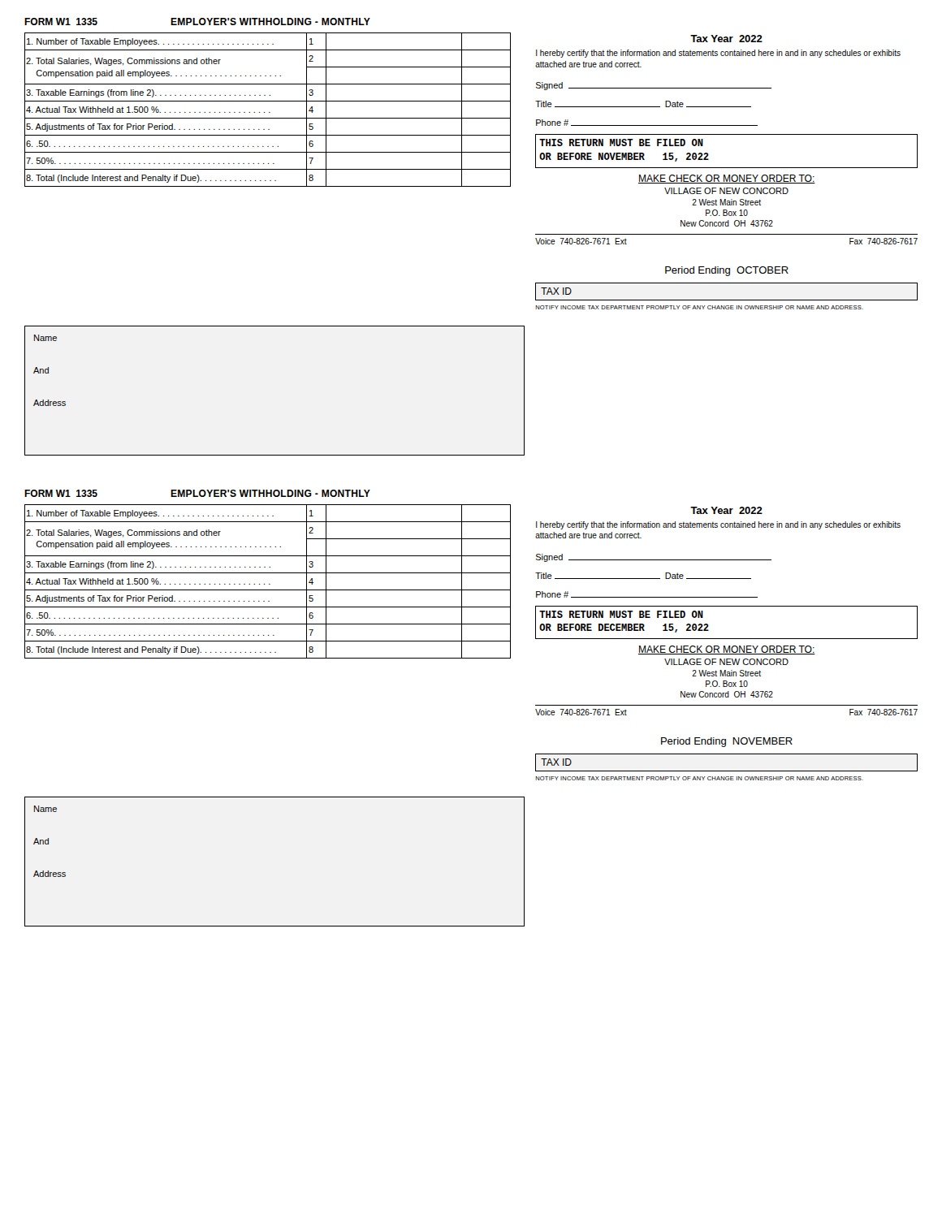FORM W1 1335
EMPLOYER'S WITHHOLDING - MONTHLY
| 1. Number of Taxable Employees. . . . . . . . . . . . . . . . . . . . . . . . | 1 | | |
| 2. Total Salaries, Wages, Commissions and other Compensation paid all employees. . . . . . . . . . . . . . . . . . . . . . . | 2 | | |
| 3. Taxable Earnings (from line 2). . . . . . . . . . . . . . . . . . . . . . . . | 3 | | |
| 4. Actual Tax Withheld at 1.500 %. . . . . . . . . . . . . . . . . . . . . . . | 4 | | |
| 5. Adjustments of Tax for Prior Period. . . . . . . . . . . . . . . . . . . . | 5 | | |
| 6. .50. . . . . . . . . . . . . . . . . . . . . . . . . . . . . . . . . . . . . . . . . . . . . . . | 6 | | |
| 7. 50%. . . . . . . . . . . . . . . . . . . . . . . . . . . . . . . . . . . . . . . . . . . . . | 7 | | |
| 8. Total (Include Interest and Penalty if Due). . . . . . . . . . . . . . . . | 8 | | |
Tax Year 2022
I hereby certify that the information and statements contained here in and in any schedules or exhibits attached are true and correct.
Signed
Title Date
Phone #
THIS RETURN MUST BE FILED ON
OR BEFORE NOVEMBER 15, 2022
MAKE CHECK OR MONEY ORDER TO:
VILLAGE OF NEW CONCORD
2 West Main Street
P.O. Box 10
New Concord OH 43762
Voice 740-826-7671 Ext Fax 740-826-7617
Period Ending OCTOBER
TAX ID
NOTIFY INCOME TAX DEPARTMENT PROMPTLY OF ANY CHANGE IN OWNERSHIP OR NAME AND ADDRESS.
Name
And
Address
FORM W1 1335
EMPLOYER'S WITHHOLDING - MONTHLY
| 1. Number of Taxable Employees. . . . . . . . . . . . . . . . . . . . . . . . | 1 | | |
| 2. Total Salaries, Wages, Commissions and other Compensation paid all employees. . . . . . . . . . . . . . . . . . . . . . . | 2 | | |
| 3. Taxable Earnings (from line 2). . . . . . . . . . . . . . . . . . . . . . . . | 3 | | |
| 4. Actual Tax Withheld at 1.500 %. . . . . . . . . . . . . . . . . . . . . . . | 4 | | |
| 5. Adjustments of Tax for Prior Period. . . . . . . . . . . . . . . . . . . . | 5 | | |
| 6. .50. . . . . . . . . . . . . . . . . . . . . . . . . . . . . . . . . . . . . . . . . . . . . . . | 6 | | |
| 7. 50%. . . . . . . . . . . . . . . . . . . . . . . . . . . . . . . . . . . . . . . . . . . . . | 7 | | |
| 8. Total (Include Interest and Penalty if Due). . . . . . . . . . . . . . . . | 8 | | |
Tax Year 2022
I hereby certify that the information and statements contained here in and in any schedules or exhibits attached are true and correct.
Signed
Title Date
Phone #
THIS RETURN MUST BE FILED ON
OR BEFORE DECEMBER 15, 2022
MAKE CHECK OR MONEY ORDER TO:
VILLAGE OF NEW CONCORD
2 West Main Street
P.O. Box 10
New Concord OH 43762
Voice 740-826-7671 Ext Fax 740-826-7617
Period Ending NOVEMBER
TAX ID
NOTIFY INCOME TAX DEPARTMENT PROMPTLY OF ANY CHANGE IN OWNERSHIP OR NAME AND ADDRESS.
Name
And
Address